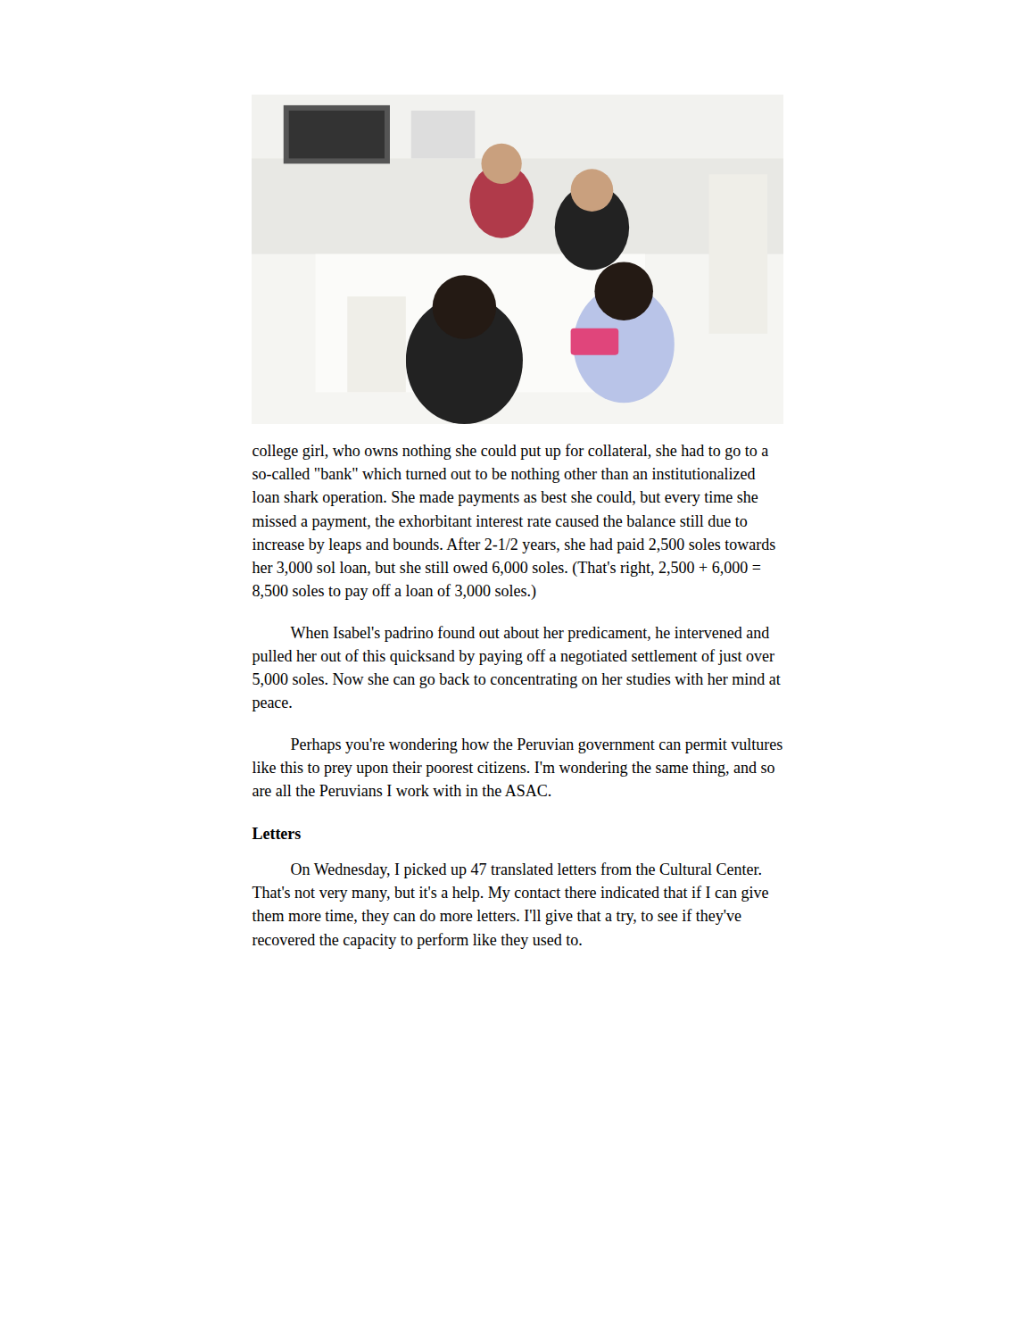college girl, who owns nothing she could put up for collateral, she had to go to a so-called "bank" which turned out to be nothing other than an institutionalized loan shark operation. She made payments as best she could, but every time she missed a payment, the exhorbitant interest rate caused the balance still due to increase by leaps and bounds. After 2-1/2 years, she had paid 2,500 soles towards her 3,000 sol loan, but she still owed 6,000 soles. (That's right, 2,500 + 6,000 = 8,500 soles to pay off a loan of 3,000 soles.)
When Isabel's padrino found out about her predicament, he intervened and pulled her out of this quicksand by paying off a negotiated settlement of just over 5,000 soles. Now she can go back to concentrating on her studies with her mind at peace.
Perhaps you're wondering how the Peruvian government can permit vultures like this to prey upon their poorest citizens. I'm wondering the same thing, and so are all the Peruvians I work with in the ASAC.
Letters
On Wednesday, I picked up 47 translated letters from the Cultural Center. That's not very many, but it's a help. My contact there indicated that if I can give them more time, they can do more letters. I'll give that a try, to see if they've recovered the capacity to perform like they used to.